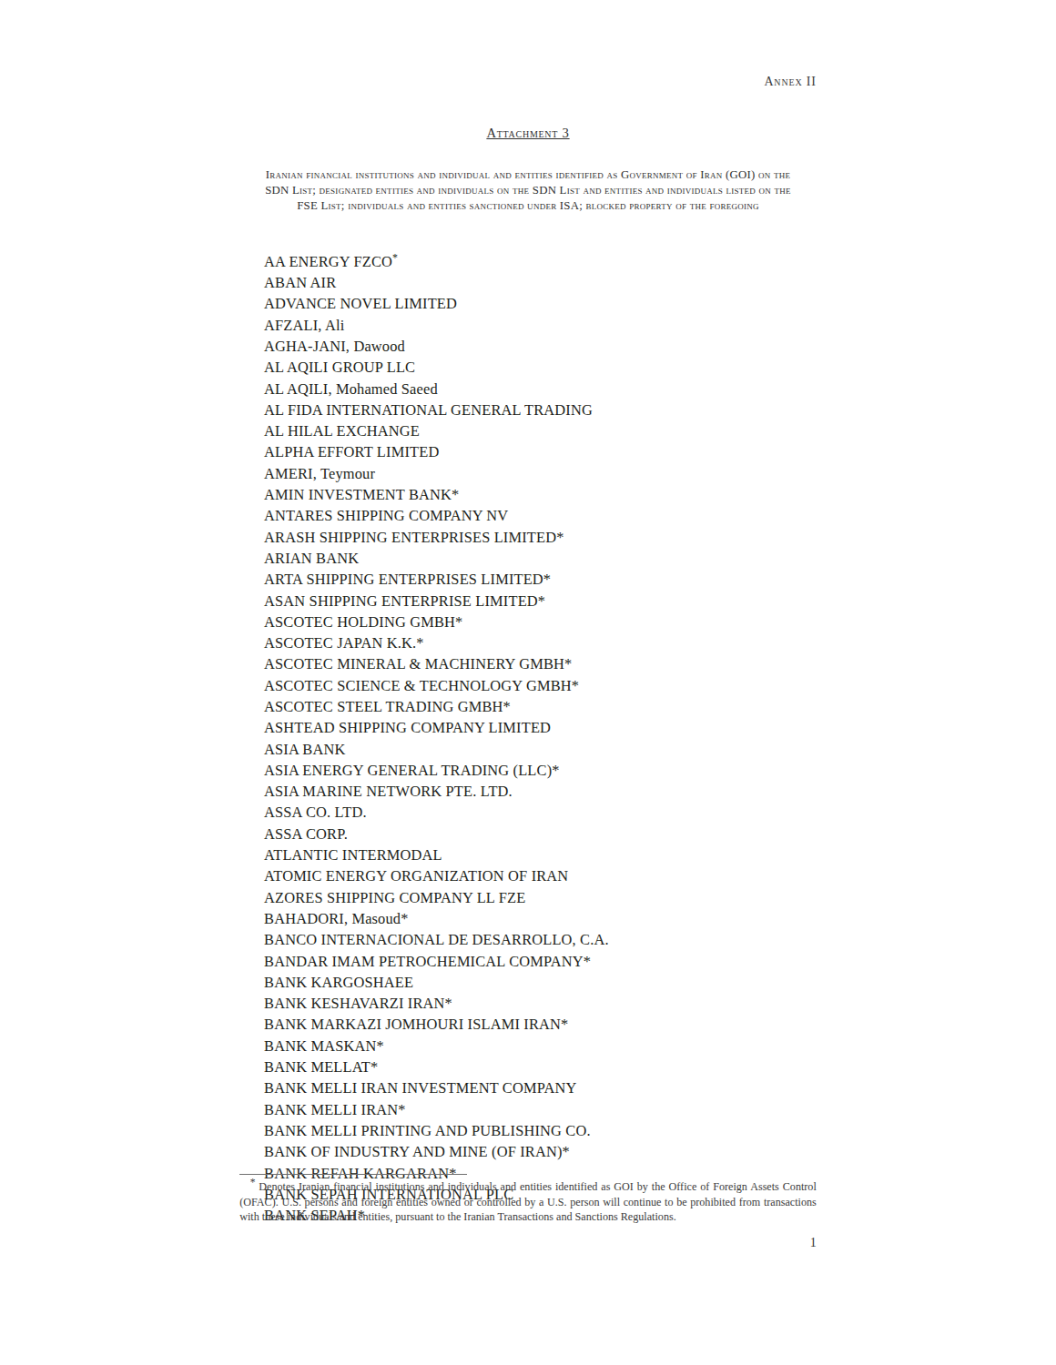Annex II
Attachment 3
Iranian financial institutions and individual and entities identified as Government of Iran (GOI) on the SDN List; designated entities and individuals on the SDN List and entities and individuals listed on the FSE List; individuals and entities sanctioned under ISA; blocked property of the foregoing
AA ENERGY FZCO*
ABAN AIR
ADVANCE NOVEL LIMITED
AFZALI, Ali
AGHA-JANI, Dawood
AL AQILI GROUP LLC
AL AQILI, Mohamed Saeed
AL FIDA INTERNATIONAL GENERAL TRADING
AL HILAL EXCHANGE
ALPHA EFFORT LIMITED
AMERI, Teymour
AMIN INVESTMENT BANK*
ANTARES SHIPPING COMPANY NV
ARASH SHIPPING ENTERPRISES LIMITED*
ARIAN BANK
ARTA SHIPPING ENTERPRISES LIMITED*
ASAN SHIPPING ENTERPRISE LIMITED*
ASCOTEC HOLDING GMBH*
ASCOTEC JAPAN K.K.*
ASCOTEC MINERAL & MACHINERY GMBH*
ASCOTEC SCIENCE & TECHNOLOGY GMBH*
ASCOTEC STEEL TRADING GMBH*
ASHTEAD SHIPPING COMPANY LIMITED
ASIA BANK
ASIA ENERGY GENERAL TRADING (LLC)*
ASIA MARINE NETWORK PTE. LTD.
ASSA CO. LTD.
ASSA CORP.
ATLANTIC INTERMODAL
ATOMIC ENERGY ORGANIZATION OF IRAN
AZORES SHIPPING COMPANY LL FZE
BAHADORI, Masoud*
BANCO INTERNACIONAL DE DESARROLLO, C.A.
BANDAR IMAM PETROCHEMICAL COMPANY*
BANK KARGOSHAEE
BANK KESHAVARZI IRAN*
BANK MARKAZI JOMHOURI ISLAMI IRAN*
BANK MASKAN*
BANK MELLAT*
BANK MELLI IRAN INVESTMENT COMPANY
BANK MELLI IRAN*
BANK MELLI PRINTING AND PUBLISHING CO.
BANK OF INDUSTRY AND MINE (OF IRAN)*
BANK REFAH KARGARAN*
BANK SEPAH INTERNATIONAL PLC
BANK SEPAH*
*Denotes Iranian financial institutions and individuals and entities identified as GOI by the Office of Foreign Assets Control (OFAC). U.S. persons and foreign entities owned or controlled by a U.S. person will continue to be prohibited from transactions with these individuals and entities, pursuant to the Iranian Transactions and Sanctions Regulations.
1